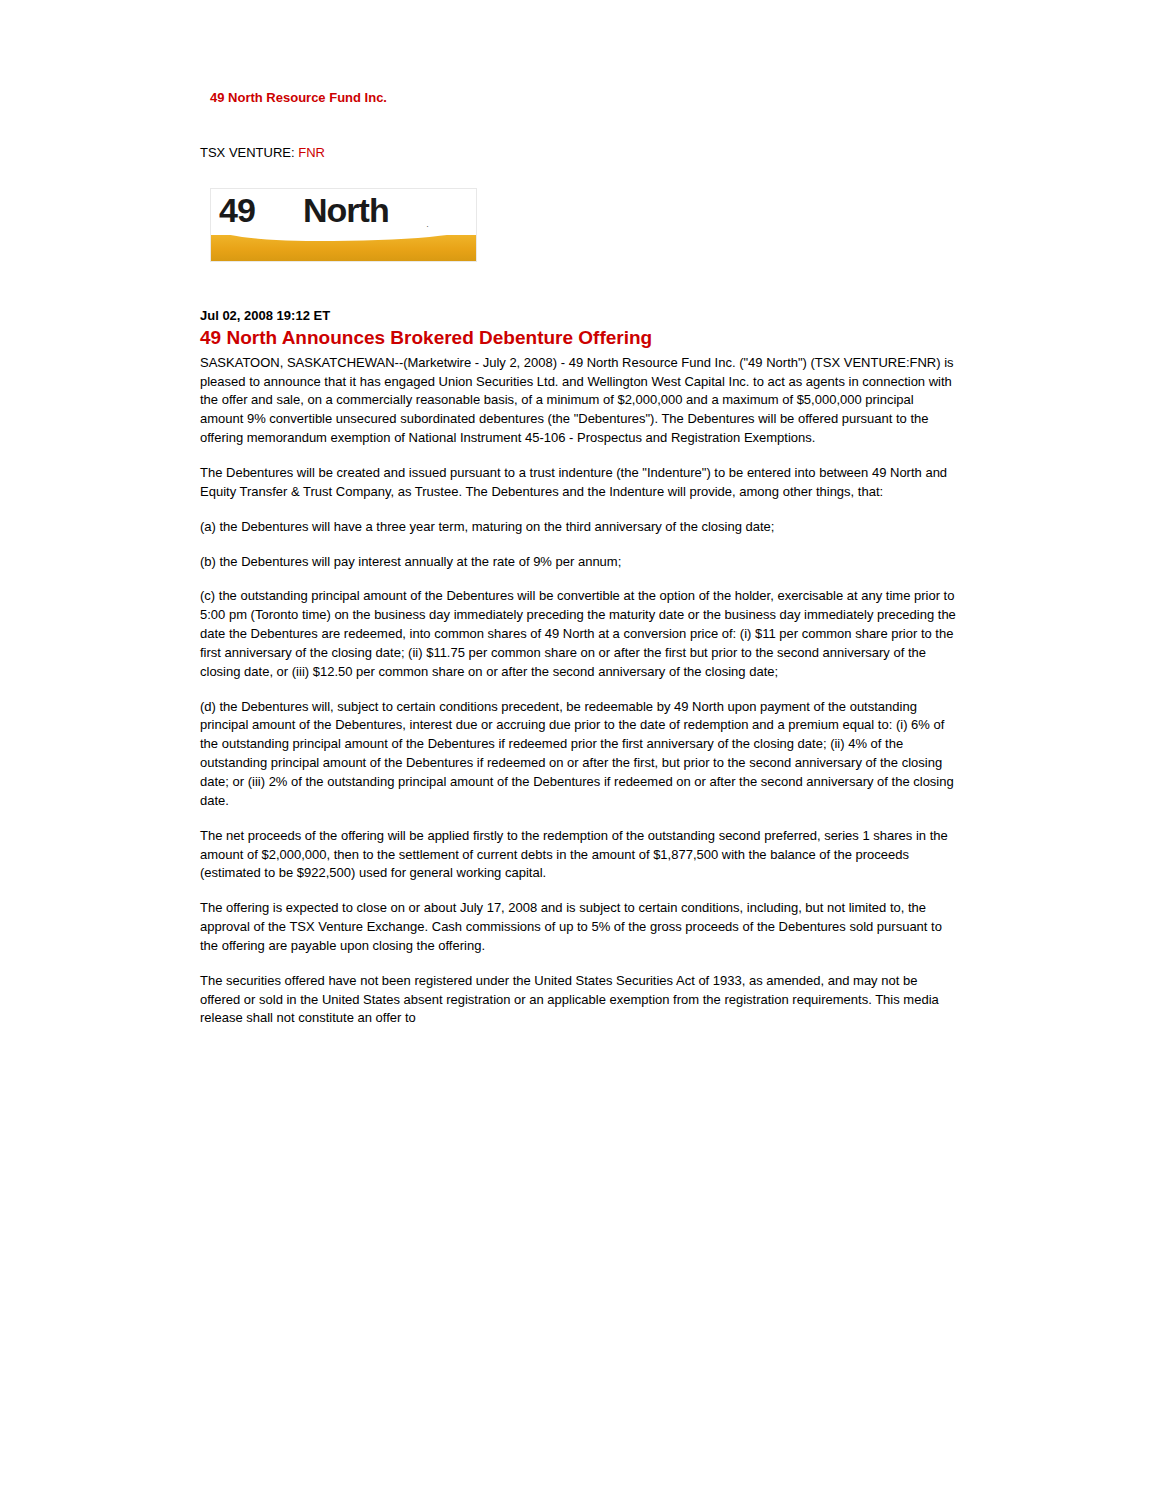49 North Resource Fund Inc.
TSX VENTURE: FNR
49 North Resource Fund Inc
Jul 02, 2008 19:12 ET
49 North Announces Brokered Debenture Offering
SASKATOON, SASKATCHEWAN--(Marketwire - July 2, 2008) - 49 North Resource Fund Inc. ("49 North") (TSX VENTURE:FNR) is pleased to announce that it has engaged Union Securities Ltd. and Wellington West Capital Inc. to act as agents in connection with the offer and sale, on a commercially reasonable basis, of a minimum of $2,000,000 and a maximum of $5,000,000 principal amount 9% convertible unsecured subordinated debentures (the "Debentures"). The Debentures will be offered pursuant to the offering memorandum exemption of National Instrument 45-106 - Prospectus and Registration Exemptions.
The Debentures will be created and issued pursuant to a trust indenture (the "Indenture") to be entered into between 49 North and Equity Transfer & Trust Company, as Trustee. The Debentures and the Indenture will provide, among other things, that:
(a) the Debentures will have a three year term, maturing on the third anniversary of the closing date;
(b) the Debentures will pay interest annually at the rate of 9% per annum;
(c) the outstanding principal amount of the Debentures will be convertible at the option of the holder, exercisable at any time prior to 5:00 pm (Toronto time) on the business day immediately preceding the maturity date or the business day immediately preceding the date the Debentures are redeemed, into common shares of 49 North at a conversion price of: (i) $11 per common share prior to the first anniversary of the closing date; (ii) $11.75 per common share on or after the first but prior to the second anniversary of the closing date, or (iii) $12.50 per common share on or after the second anniversary of the closing date;
(d) the Debentures will, subject to certain conditions precedent, be redeemable by 49 North upon payment of the outstanding principal amount of the Debentures, interest due or accruing due prior to the date of redemption and a premium equal to: (i) 6% of the outstanding principal amount of the Debentures if redeemed prior the first anniversary of the closing date; (ii) 4% of the outstanding principal amount of the Debentures if redeemed on or after the first, but prior to the second anniversary of the closing date; or (iii) 2% of the outstanding principal amount of the Debentures if redeemed on or after the second anniversary of the closing date.
The net proceeds of the offering will be applied firstly to the redemption of the outstanding second preferred, series 1 shares in the amount of $2,000,000, then to the settlement of current debts in the amount of $1,877,500 with the balance of the proceeds (estimated to be $922,500) used for general working capital.
The offering is expected to close on or about July 17, 2008 and is subject to certain conditions, including, but not limited to, the approval of the TSX Venture Exchange. Cash commissions of up to 5% of the gross proceeds of the Debentures sold pursuant to the offering are payable upon closing the offering.
The securities offered have not been registered under the United States Securities Act of 1933, as amended, and may not be offered or sold in the United States absent registration or an applicable exemption from the registration requirements. This media release shall not constitute an offer to